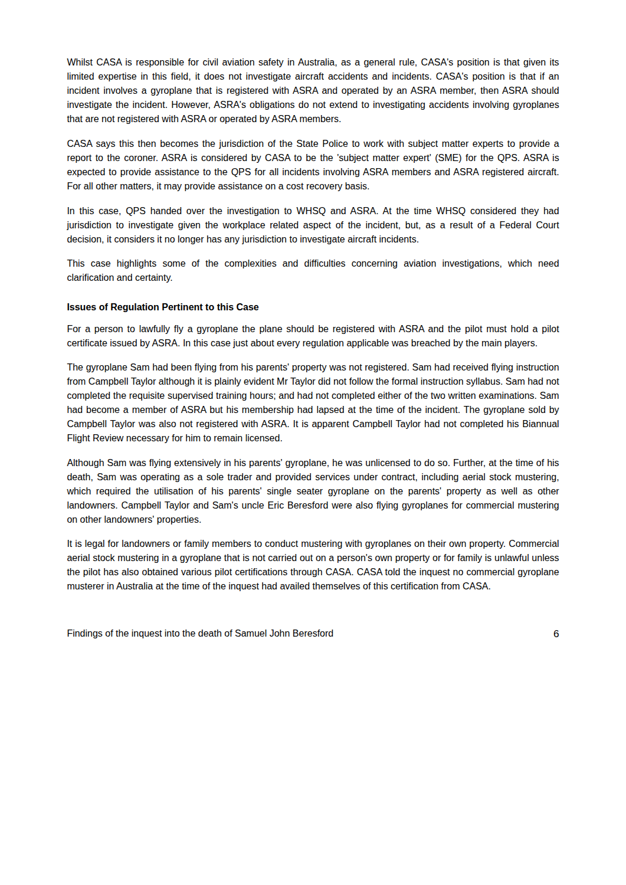Whilst CASA is responsible for civil aviation safety in Australia, as a general rule, CASA's position is that given its limited expertise in this field, it does not investigate aircraft accidents and incidents. CASA's position is that if an incident involves a gyroplane that is registered with ASRA and operated by an ASRA member, then ASRA should investigate the incident. However, ASRA's obligations do not extend to investigating accidents involving gyroplanes that are not registered with ASRA or operated by ASRA members.
CASA says this then becomes the jurisdiction of the State Police to work with subject matter experts to provide a report to the coroner. ASRA is considered by CASA to be the 'subject matter expert' (SME) for the QPS. ASRA is expected to provide assistance to the QPS for all incidents involving ASRA members and ASRA registered aircraft. For all other matters, it may provide assistance on a cost recovery basis.
In this case, QPS handed over the investigation to WHSQ and ASRA. At the time WHSQ considered they had jurisdiction to investigate given the workplace related aspect of the incident, but, as a result of a Federal Court decision, it considers it no longer has any jurisdiction to investigate aircraft incidents.
This case highlights some of the complexities and difficulties concerning aviation investigations, which need clarification and certainty.
Issues of Regulation Pertinent to this Case
For a person to lawfully fly a gyroplane the plane should be registered with ASRA and the pilot must hold a pilot certificate issued by ASRA. In this case just about every regulation applicable was breached by the main players.
The gyroplane Sam had been flying from his parents' property was not registered. Sam had received flying instruction from Campbell Taylor although it is plainly evident Mr Taylor did not follow the formal instruction syllabus. Sam had not completed the requisite supervised training hours; and had not completed either of the two written examinations. Sam had become a member of ASRA but his membership had lapsed at the time of the incident. The gyroplane sold by Campbell Taylor was also not registered with ASRA. It is apparent Campbell Taylor had not completed his Biannual Flight Review necessary for him to remain licensed.
Although Sam was flying extensively in his parents' gyroplane, he was unlicensed to do so. Further, at the time of his death, Sam was operating as a sole trader and provided services under contract, including aerial stock mustering, which required the utilisation of his parents' single seater gyroplane on the parents' property as well as other landowners. Campbell Taylor and Sam's uncle Eric Beresford were also flying gyroplanes for commercial mustering on other landowners' properties.
It is legal for landowners or family members to conduct mustering with gyroplanes on their own property. Commercial aerial stock mustering in a gyroplane that is not carried out on a person's own property or for family is unlawful unless the pilot has also obtained various pilot certifications through CASA. CASA told the inquest no commercial gyroplane musterer in Australia at the time of the inquest had availed themselves of this certification from CASA.
6 Findings of the inquest into the death of Samuel John Beresford